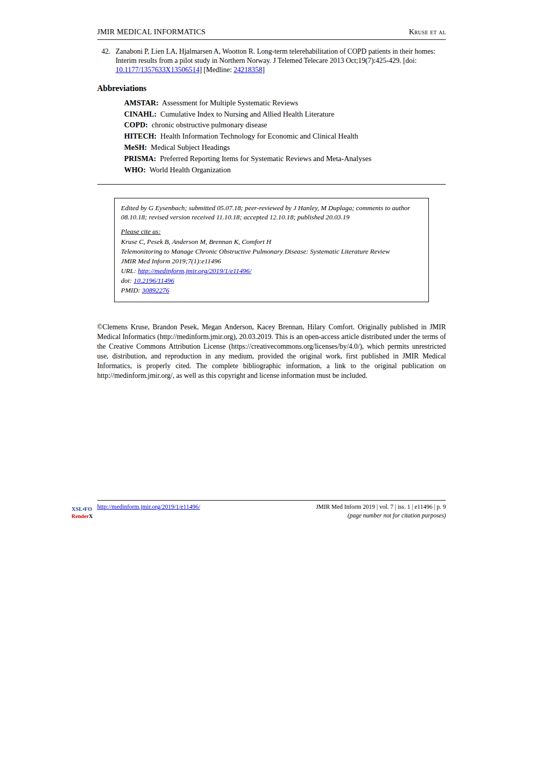JMIR MEDICAL INFORMATICS
Kruse et al
42.
Zanaboni P, Lien LA, Hjalmarsen A, Wootton R. Long-term telerehabilitation of COPD patients in their homes: Interim results from a pilot study in Northern Norway. J Telemed Telecare 2013 Oct;19(7):425-429. [doi: 10.1177/1357633X13506514] [Medline: 24218358]
Abbreviations
AMSTAR: Assessment for Multiple Systematic Reviews
CINAHL: Cumulative Index to Nursing and Allied Health Literature
COPD: chronic obstructive pulmonary disease
HITECH: Health Information Technology for Economic and Clinical Health
MeSH: Medical Subject Headings
PRISMA: Preferred Reporting Items for Systematic Reviews and Meta-Analyses
WHO: World Health Organization
Edited by G Eysenbach; submitted 05.07.18; peer-reviewed by J Hanley, M Duplaga; comments to author 08.10.18; revised version received 11.10.18; accepted 12.10.18; published 20.03.19
Please cite as:
Kruse C, Pesek B, Anderson M, Brennan K, Comfort H
Telemonitoring to Manage Chronic Obstructive Pulmonary Disease: Systematic Literature Review
JMIR Med Inform 2019;7(1):e11496
URL: http://medinform.jmir.org/2019/1/e11496/
doi: 10.2196/11496
PMID: 30892276
©Clemens Kruse, Brandon Pesek, Megan Anderson, Kacey Brennan, Hilary Comfort. Originally published in JMIR Medical Informatics (http://medinform.jmir.org), 20.03.2019. This is an open-access article distributed under the terms of the Creative Commons Attribution License (https://creativecommons.org/licenses/by/4.0/), which permits unrestricted use, distribution, and reproduction in any medium, provided the original work, first published in JMIR Medical Informatics, is properly cited. The complete bibliographic information, a link to the original publication on http://medinform.jmir.org/, as well as this copyright and license information must be included.
XSL•FO
RenderX
http://medinform.jmir.org/2019/1/e11496/
JMIR Med Inform 2019 | vol. 7 | iss. 1 | e11496 | p. 9
(page number not for citation purposes)